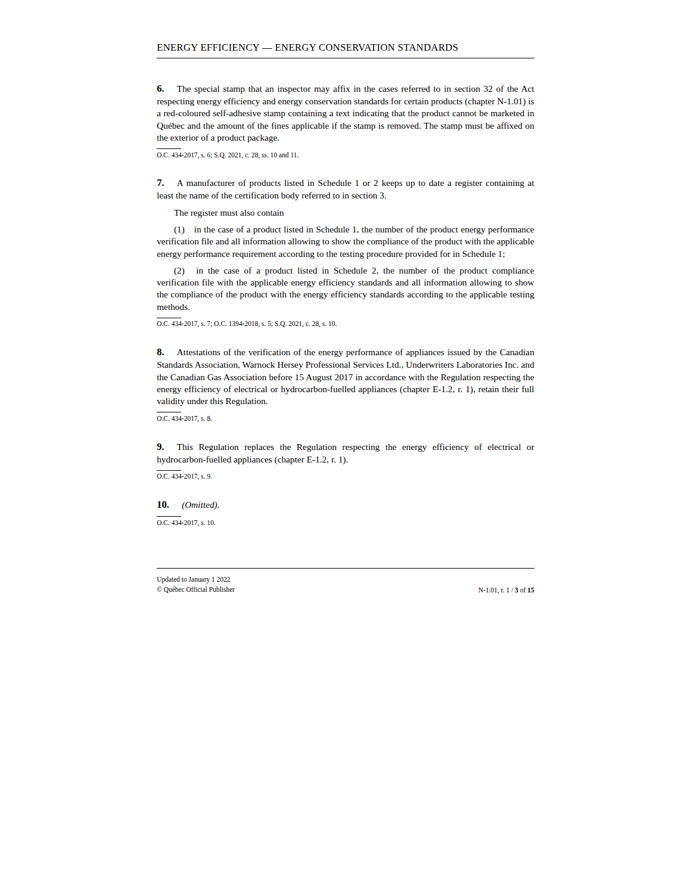ENERGY EFFICIENCY — ENERGY CONSERVATION STANDARDS
6. The special stamp that an inspector may affix in the cases referred to in section 32 of the Act respecting energy efficiency and energy conservation standards for certain products (chapter N-1.01) is a red-coloured self-adhesive stamp containing a text indicating that the product cannot be marketed in Québec and the amount of the fines applicable if the stamp is removed. The stamp must be affixed on the exterior of a product package.
O.C. 434-2017, s. 6; S.Q. 2021, c. 28, ss. 10 and 11.
7. A manufacturer of products listed in Schedule 1 or 2 keeps up to date a register containing at least the name of the certification body referred to in section 3.
The register must also contain
(1) in the case of a product listed in Schedule 1, the number of the product energy performance verification file and all information allowing to show the compliance of the product with the applicable energy performance requirement according to the testing procedure provided for in Schedule 1;
(2) in the case of a product listed in Schedule 2, the number of the product compliance verification file with the applicable energy efficiency standards and all information allowing to show the compliance of the product with the energy efficiency standards according to the applicable testing methods.
O.C. 434-2017, s. 7; O.C. 1394-2018, s. 5; S.Q. 2021, c. 28, s. 10.
8. Attestations of the verification of the energy performance of appliances issued by the Canadian Standards Association, Warnock Hersey Professional Services Ltd., Underwriters Laboratories Inc. and the Canadian Gas Association before 15 August 2017 in accordance with the Regulation respecting the energy efficiency of electrical or hydrocarbon-fuelled appliances (chapter E-1.2, r. 1), retain their full validity under this Regulation.
O.C. 434-2017, s. 8.
9. This Regulation replaces the Regulation respecting the energy efficiency of electrical or hydrocarbon-fuelled appliances (chapter E-1.2, r. 1).
O.C. 434-2017, s. 9.
10. (Omitted).
O.C. 434-2017, s. 10.
Updated to January 1 2022
© Québec Official Publisher
N-1.01, r. 1 / 3 of 15